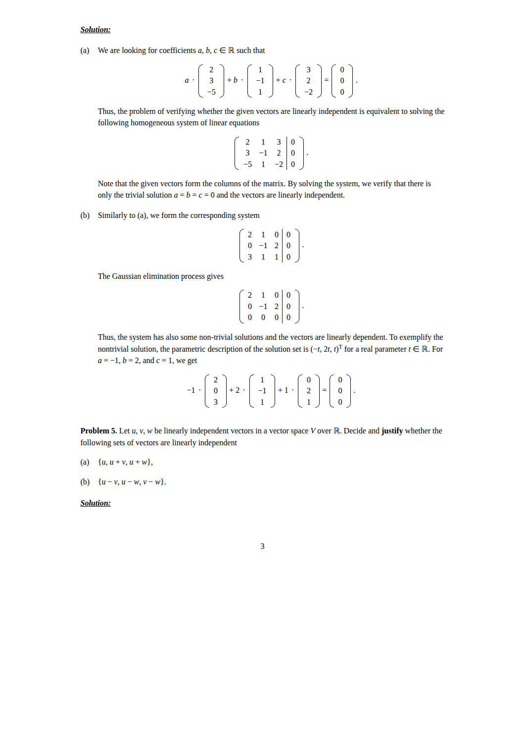Solution:
(a) We are looking for coefficients a, b, c ∈ ℝ such that
a ·
| 2 |
| 3 |
| −5 |
+ b ·
| 1 |
| −1 |
| 1 |
+ c ·
| 3 |
| 2 |
| −2 |
=
| 0 |
| 0 |
| 0 |
.
Thus, the problem of verifying whether the given vectors are linearly independent is equivalent to solving the following homogeneous system of linear equations
| 2 | 1 | 3 | 0 |
| 3 | −1 | 2 | 0 |
| −5 | 1 | −2 | 0 |
.
Note that the given vectors form the columns of the matrix. By solving the system, we verify that there is only the trivial solution a = b = c = 0 and the vectors are linearly independent.
(b) Similarly to (a), we form the corresponding system
| 2 | 1 | 0 | 0 |
| 0 | −1 | 2 | 0 |
| 3 | 1 | 1 | 0 |
.
The Gaussian elimination process gives
| 2 | 1 | 0 | 0 |
| 0 | −1 | 2 | 0 |
| 0 | 0 | 0 | 0 |
.
Thus, the system has also some non-trivial solutions and the vectors are linearly dependent. To exemplify the nontrivial solution, the parametric description of the solution set is (−t, 2t, t)T for a real parameter t ∈ ℝ. For a = −1, b = 2, and c = 1, we get
−1 ·
| 2 |
| 0 |
| 3 |
+ 2 ·
| 1 |
| −1 |
| 1 |
+ 1 ·
| 0 |
| 2 |
| 1 |
=
| 0 |
| 0 |
| 0 |
.
Problem 5. Let u, v, w be linearly independent vectors in a vector space V over ℝ. Decide and justify whether the following sets of vectors are linearly independent
(a) {u, u + v, u + w},
(b) {u − v, u − w, v − w}.
Solution:
3